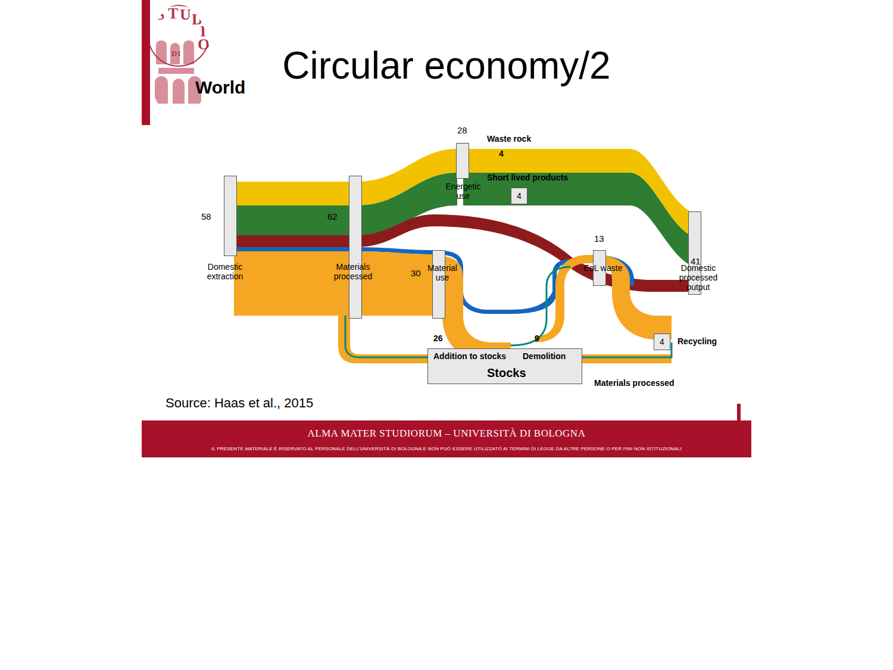S T U D I O DI
Circular economy/2
World
58
Domestic
extraction
62
Materials
processed
28
Energetic
use
30
Material
use
13
EoL waste
41
Domestic
processed
output
Waste rock
4
Short lived products
4
26
9
4
Recycling
Addition to stocks
Demolition
Stocks
Materials processed
Source: Haas et al., 2015
ALMA MATER STUDIORUM – UNIVERSITÀ DI BOLOGNA
IL PRESENTE MATERIALE È RISERVATO AL PERSONALE DELL’UNIVERSITÀ DI BOLOGNA E NON PUÒ ESSERE UTILIZZATO AI TERMINI DI LEGGE DA ALTRE PERSONE O PER FINI NON ISTITUZIONALI